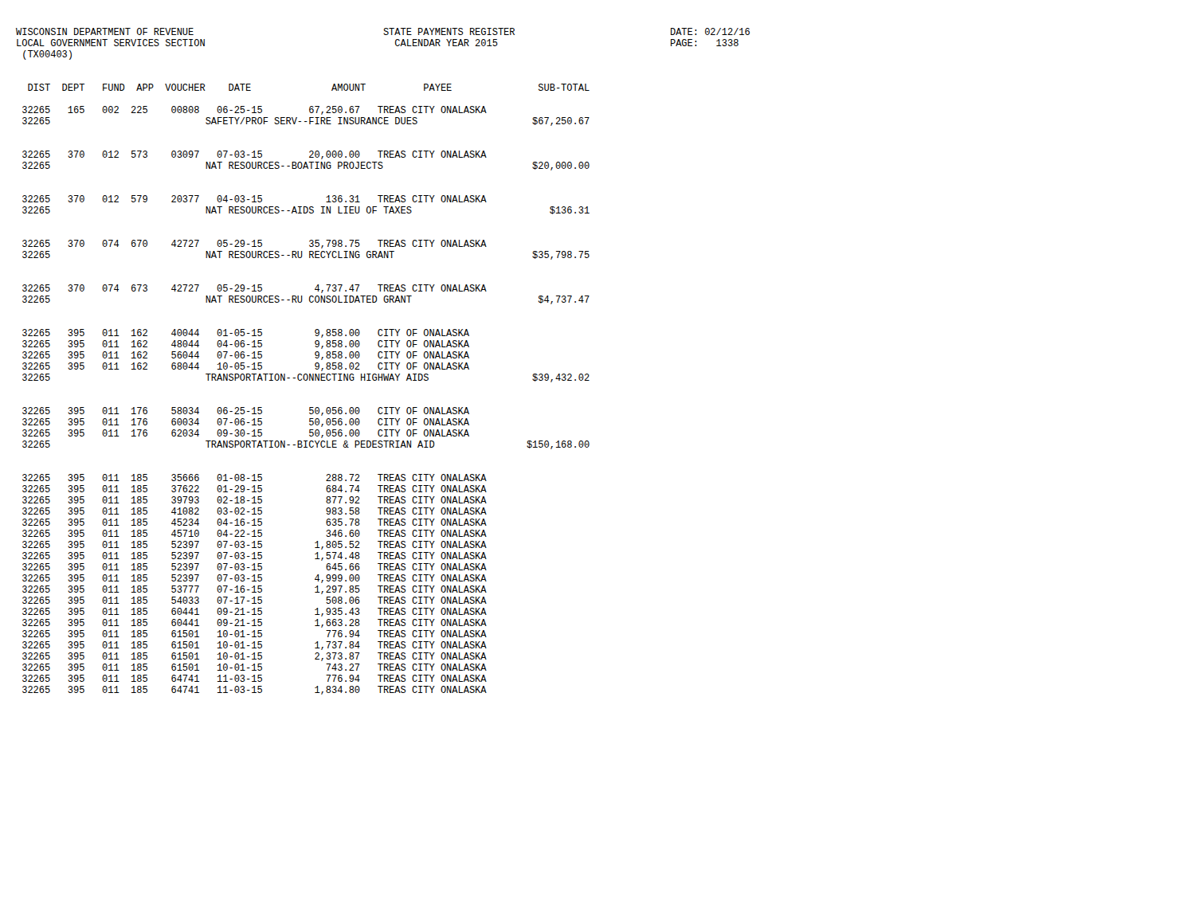WISCONSIN DEPARTMENT OF REVENUE STATE PAYMENTS REGISTER DATE: 02/12/16 LOCAL GOVERNMENT SERVICES SECTION CALENDAR YEAR 2015 PAGE: 1338 (TX00403) DIST DEPT FUND APP VOUCHER DATE AMOUNT PAYEE SUB-TOTAL 32265 165 002 225 00808 06-25-15 67,250.67 TREAS CITY ONALASKA 32265 SAFETY/PROF SERV--FIRE INSURANCE DUES $67,250.67 32265 370 012 573 03097 07-03-15 20,000.00 TREAS CITY ONALASKA 32265 NAT RESOURCES--BOATING PROJECTS $20,000.00 32265 370 012 579 20377 04-03-15 136.31 TREAS CITY ONALASKA 32265 NAT RESOURCES--AIDS IN LIEU OF TAXES $136.31 32265 370 074 670 42727 05-29-15 35,798.75 TREAS CITY ONALASKA 32265 NAT RESOURCES--RU RECYCLING GRANT $35,798.75 32265 370 074 673 42727 05-29-15 4,737.47 TREAS CITY ONALASKA 32265 NAT RESOURCES--RU CONSOLIDATED GRANT $4,737.47 32265 395 011 162 40044 01-05-15 9,858.00 CITY OF ONALASKA 32265 395 011 162 48044 04-06-15 9,858.00 CITY OF ONALASKA 32265 395 011 162 56044 07-06-15 9,858.00 CITY OF ONALASKA 32265 395 011 162 68044 10-05-15 9,858.02 CITY OF ONALASKA 32265 TRANSPORTATION--CONNECTING HIGHWAY AIDS $39,432.02 32265 395 011 176 58034 06-25-15 50,056.00 CITY OF ONALASKA 32265 395 011 176 60034 07-06-15 50,056.00 CITY OF ONALASKA 32265 395 011 176 62034 09-30-15 50,056.00 CITY OF ONALASKA 32265 TRANSPORTATION--BICYCLE & PEDESTRIAN AID $150,168.00 32265 395 011 185 35666 01-08-15 288.72 TREAS CITY ONALASKA 32265 395 011 185 37622 01-29-15 684.74 TREAS CITY ONALASKA 32265 395 011 185 39793 02-18-15 877.92 TREAS CITY ONALASKA 32265 395 011 185 41082 03-02-15 983.58 TREAS CITY ONALASKA 32265 395 011 185 45234 04-16-15 635.78 TREAS CITY ONALASKA 32265 395 011 185 45710 04-22-15 346.60 TREAS CITY ONALASKA 32265 395 011 185 52397 07-03-15 1,805.52 TREAS CITY ONALASKA 32265 395 011 185 52397 07-03-15 1,574.48 TREAS CITY ONALASKA 32265 395 011 185 52397 07-03-15 645.66 TREAS CITY ONALASKA 32265 395 011 185 52397 07-03-15 4,999.00 TREAS CITY ONALASKA 32265 395 011 185 53777 07-16-15 1,297.85 TREAS CITY ONALASKA 32265 395 011 185 54033 07-17-15 508.06 TREAS CITY ONALASKA 32265 395 011 185 60441 09-21-15 1,935.43 TREAS CITY ONALASKA 32265 395 011 185 60441 09-21-15 1,663.28 TREAS CITY ONALASKA 32265 395 011 185 61501 10-01-15 776.94 TREAS CITY ONALASKA 32265 395 011 185 61501 10-01-15 1,737.84 TREAS CITY ONALASKA 32265 395 011 185 61501 10-01-15 2,373.87 TREAS CITY ONALASKA 32265 395 011 185 61501 10-01-15 743.27 TREAS CITY ONALASKA 32265 395 011 185 64741 11-03-15 776.94 TREAS CITY ONALASKA 32265 395 011 185 64741 11-03-15 1,834.80 TREAS CITY ONALASKA